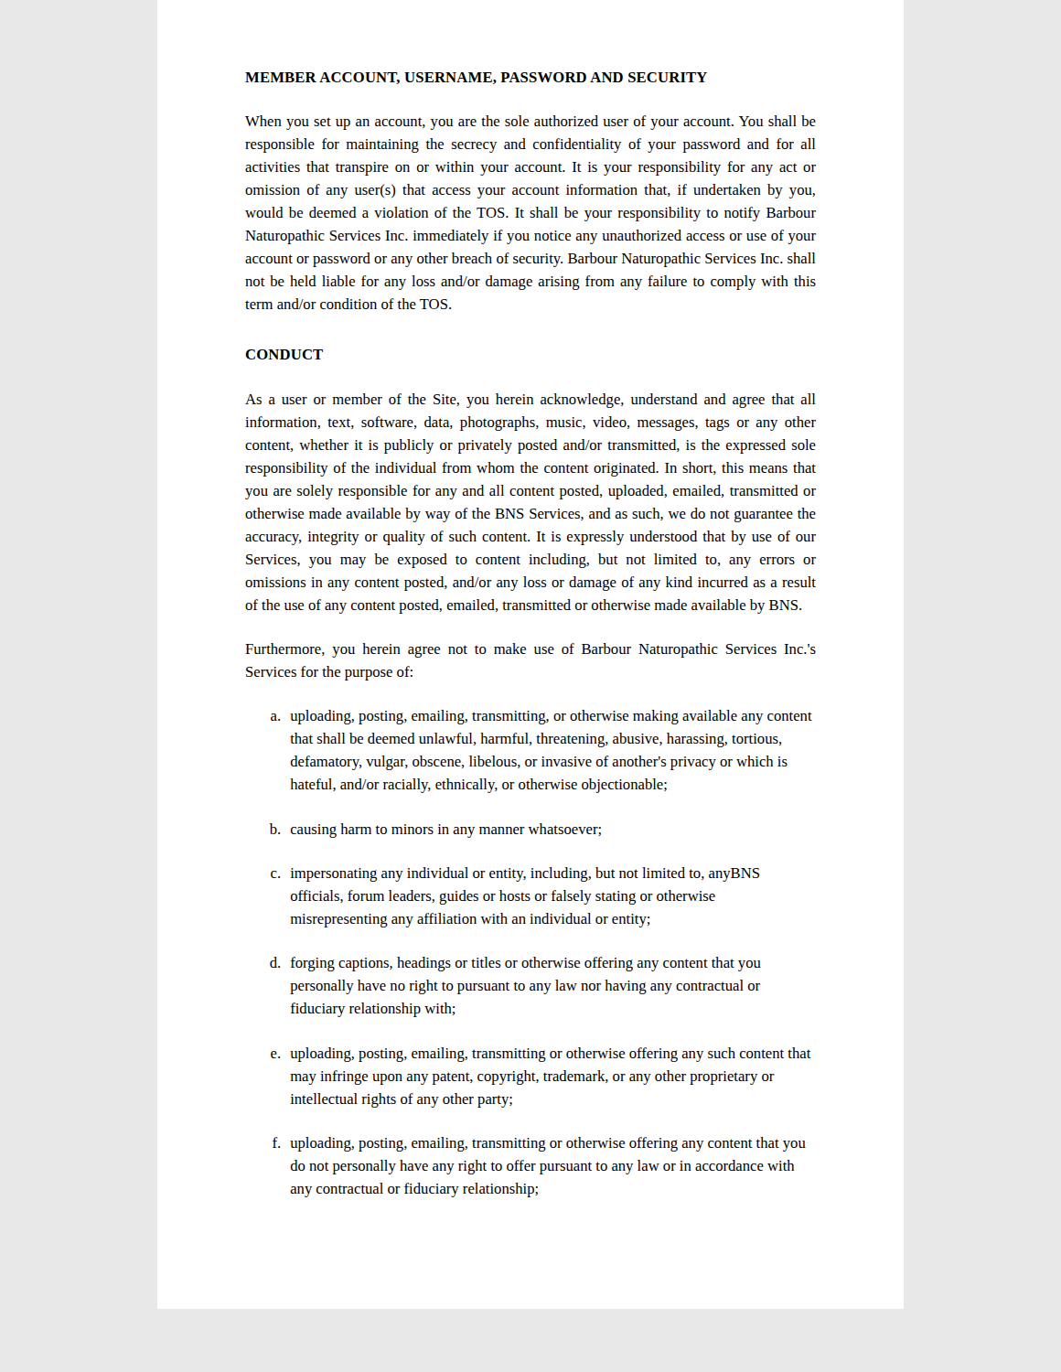MEMBER ACCOUNT, USERNAME, PASSWORD AND SECURITY
When you set up an account, you are the sole authorized user of your account. You shall be responsible for maintaining the secrecy and confidentiality of your password and for all activities that transpire on or within your account. It is your responsibility for any act or omission of any user(s) that access your account information that, if undertaken by you, would be deemed a violation of the TOS. It shall be your responsibility to notify Barbour Naturopathic Services Inc. immediately if you notice any unauthorized access or use of your account or password or any other breach of security. Barbour Naturopathic Services Inc. shall not be held liable for any loss and/or damage arising from any failure to comply with this term and/or condition of the TOS.
CONDUCT
As a user or member of the Site, you herein acknowledge, understand and agree that all information, text, software, data, photographs, music, video, messages, tags or any other content, whether it is publicly or privately posted and/or transmitted, is the expressed sole responsibility of the individual from whom the content originated. In short, this means that you are solely responsible for any and all content posted, uploaded, emailed, transmitted or otherwise made available by way of the BNS Services, and as such, we do not guarantee the accuracy, integrity or quality of such content. It is expressly understood that by use of our Services, you may be exposed to content including, but not limited to, any errors or omissions in any content posted, and/or any loss or damage of any kind incurred as a result of the use of any content posted, emailed, transmitted or otherwise made available by BNS.
Furthermore, you herein agree not to make use of Barbour Naturopathic Services Inc.'s Services for the purpose of:
uploading, posting, emailing, transmitting, or otherwise making available any content that shall be deemed unlawful, harmful, threatening, abusive, harassing, tortious, defamatory, vulgar, obscene, libelous, or invasive of another's privacy or which is hateful, and/or racially, ethnically, or otherwise objectionable;
causing harm to minors in any manner whatsoever;
impersonating any individual or entity, including, but not limited to, anyBNS officials, forum leaders, guides or hosts or falsely stating or otherwise misrepresenting any affiliation with an individual or entity;
forging captions, headings or titles or otherwise offering any content that you personally have no right to pursuant to any law nor having any contractual or fiduciary relationship with;
uploading, posting, emailing, transmitting or otherwise offering any such content that may infringe upon any patent, copyright, trademark, or any other proprietary or intellectual rights of any other party;
uploading, posting, emailing, transmitting or otherwise offering any content that you do not personally have any right to offer pursuant to any law or in accordance with any contractual or fiduciary relationship;